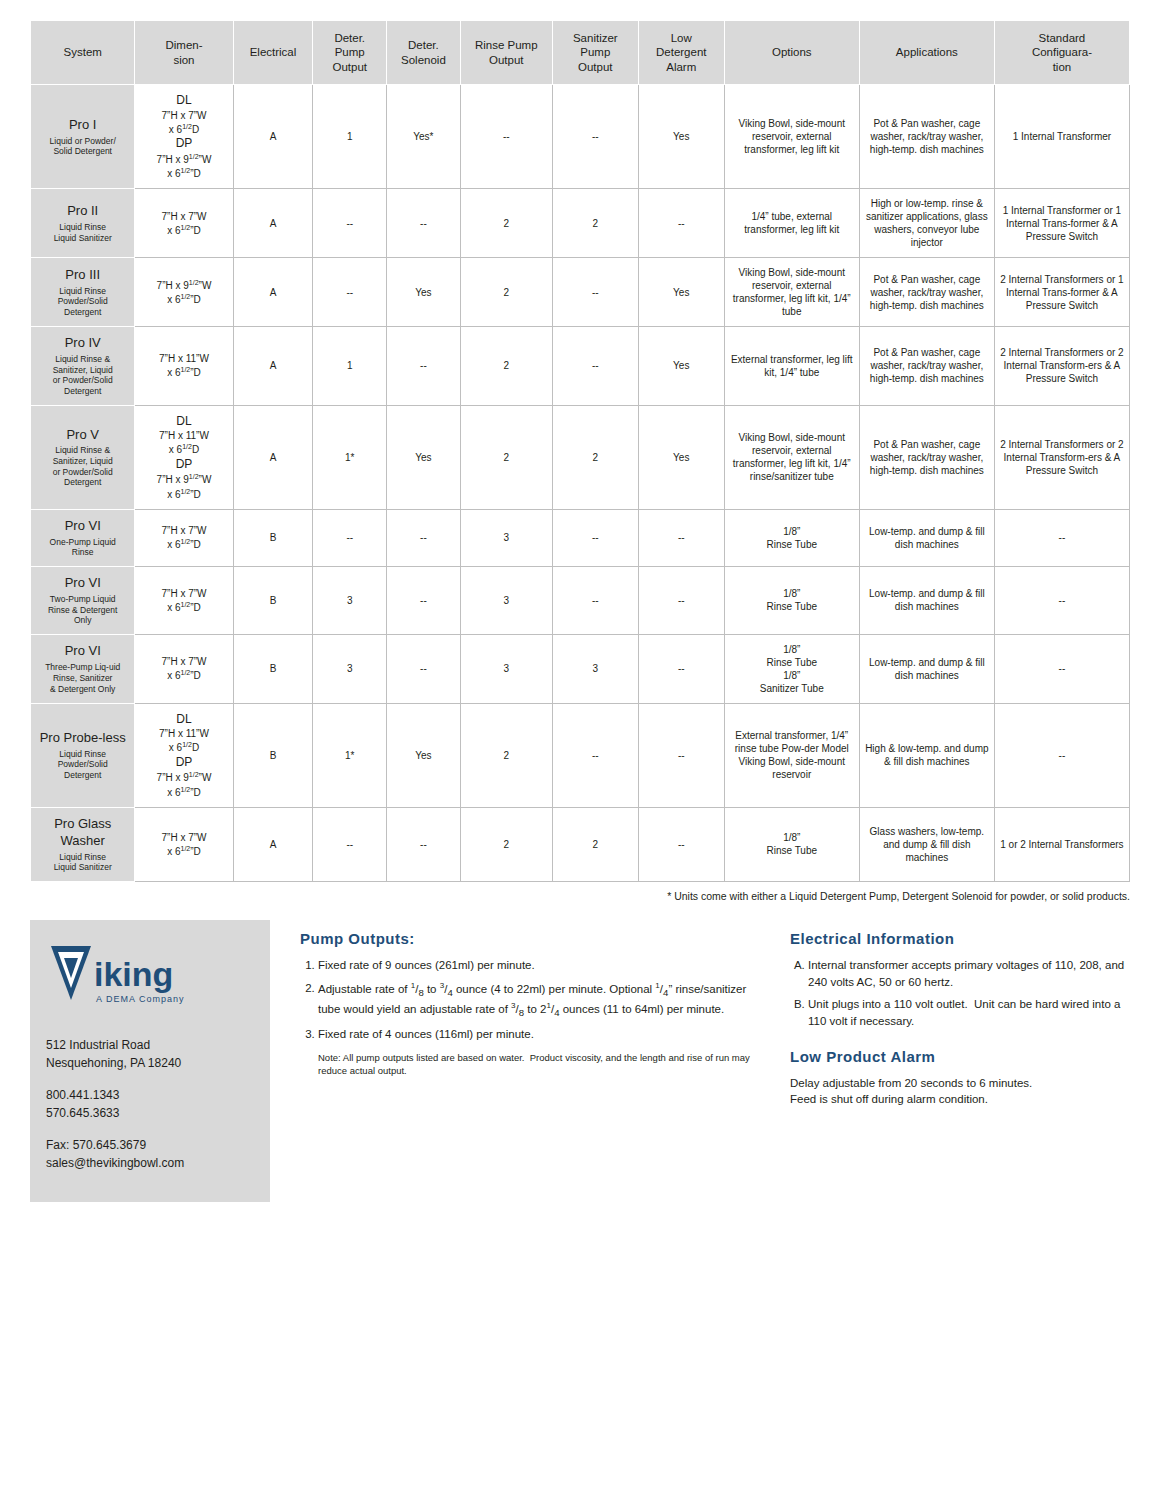| System | Dimen- sion | Electrical | Deter. Pump Output | Deter. Solenoid | Rinse Pump Output | Sanitizer Pump Output | Low Detergent Alarm | Options | Applications | Standard Configuara- tion |
| --- | --- | --- | --- | --- | --- | --- | --- | --- | --- | --- |
| Pro I Liquid or Powder/ Solid Detergent | DL 7”H x 7”W x 6 1/2 D DP 7”H x 9 1/2 ”W x 6 1/2 ”D | A | 1 | Yes* | -- | -- | Yes | Viking Bowl, side-mount reservoir, external transformer, leg lift kit | Pot & Pan washer, cage washer, rack/tray washer, high-temp. dish machines | 1 Internal Transformer |
| Pro II Liquid Rinse Liquid Sanitizer | 7”H x 7”W x 6 1/2 ”D | A | -- | -- | 2 | 2 | -- | 1/4” tube, external transformer, leg lift kit | High or low-temp. rinse & sanitizer applications, glass washers, conveyor lube injector | 1 Internal Transformer or 1 Internal Trans-former & A Pressure Switch |
| Pro III Liquid Rinse Powder/Solid Detergent | 7”H x 9 1/2 ”W x 6 1/2 ”D | A | -- | Yes | 2 | -- | Yes | Viking Bowl, side-mount reservoir, external transformer, leg lift kit, 1/4” tube | Pot & Pan washer, cage washer, rack/tray washer, high-temp. dish machines | 2 Internal Transformers or 1 Internal Trans-former & A Pressure Switch |
| Pro IV Liquid Rinse & Sanitizer, Liquid or Powder/Solid Detergent | 7”H x 11”W x 6 1/2 ”D | A | 1 | -- | 2 | -- | Yes | External transformer, leg lift kit, 1/4” tube | Pot & Pan washer, cage washer, rack/tray washer, high-temp. dish machines | 2 Internal Transformers or 2 Internal Transform-ers & A Pressure Switch |
| Pro V Liquid Rinse & Sanitizer, Liquid or Powder/Solid Detergent | DL 7”H x 11”W x 6 1/2 D DP 7”H x 9 1/2 ”W x 6 1/2 ”D | A | 1* | Yes | 2 | 2 | Yes | Viking Bowl, side-mount reservoir, external transformer, leg lift kit, 1/4” rinse/sanitizer tube | Pot & Pan washer, cage washer, rack/tray washer, high-temp. dish machines | 2 Internal Transformers or 2 Internal Transform-ers & A Pressure Switch |
| Pro VI One-Pump Liquid Rinse | 7”H x 7”W x 6 1/2 ”D | B | -- | -- | 3 | -- | -- | 1/8” Rinse Tube | Low-temp. and dump & fill dish machines | -- |
| Pro VI Two-Pump Liquid Rinse & Detergent Only | 7”H x 7”W x 6 1/2 ”D | B | 3 | -- | 3 | -- | -- | 1/8” Rinse Tube | Low-temp. and dump & fill dish machines | -- |
| Pro VI Three-Pump Liq-uid Rinse, Sanitizer & Detergent Only | 7”H x 7”W x 6 1/2 ”D | B | 3 | -- | 3 | 3 | -- | 1/8” Rinse Tube 1/8” Sanitizer Tube | Low-temp. and dump & fill dish machines | -- |
| Pro Probe-less Liquid Rinse Powder/Solid Detergent | DL 7”H x 11”W x 6 1/2 D DP 7”H x 9 1/2 ”W x 6 1/2 ”D | B | 1* | Yes | 2 | -- | -- | External transformer, 1/4” rinse tube Pow-der Model Viking Bowl, side-mount reservoir | High & low-temp. and dump & fill dish machines | -- |
| Pro Glass Washer Liquid Rinse Liquid Sanitizer | 7”H x 7”W x 6 1/2 ”D | A | -- | -- | 2 | 2 | -- | 1/8” Rinse Tube | Glass washers, low-temp. and dump & fill dish machines | 1 or 2 Internal Transformers |
* Units come with either a Liquid Detergent Pump, Detergent Solenoid for powder, or solid products.
iking A DEMA Company
512 Industrial Road
Nesquehoning, PA 18240
800.441.1343
570.645.3633
Fax: 570.645.3679
sales@thevikingbowl.com
Pump Outputs:
Fixed rate of 9 ounces (261ml) per minute.
Adjustable rate of 1/8 to 3/4 ounce (4 to 22ml) per minute. Optional 1/4” rinse/sanitizer tube would yield an adjustable rate of 3/8 to 21/4 ounces (11 to 64ml) per minute.
Fixed rate of 4 ounces (116ml) per minute.
Note: All pump outputs listed are based on water. Product viscosity, and the length and rise of run may reduce actual output.
Electrical Information
Internal transformer accepts primary voltages of 110, 208, and 240 volts AC, 50 or 60 hertz.
Unit plugs into a 110 volt outlet. Unit can be hard wired into a 110 volt if necessary.
Low Product Alarm
Delay adjustable from 20 seconds to 6 minutes.
Feed is shut off during alarm condition.